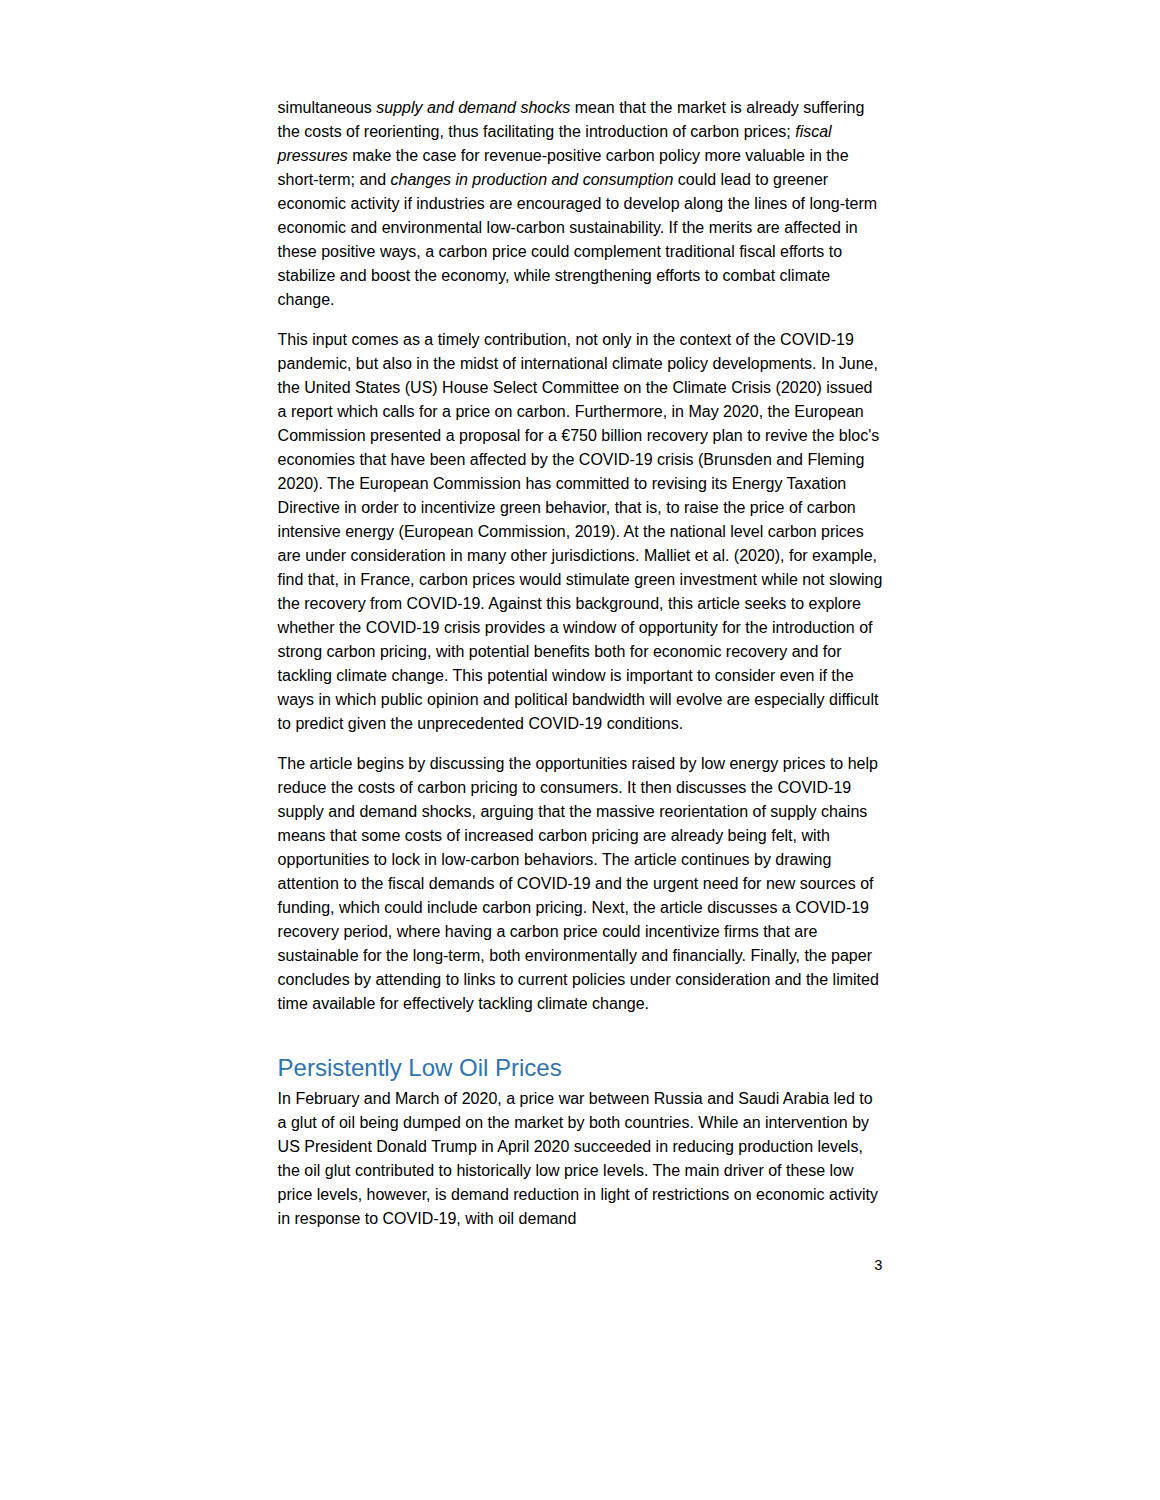simultaneous supply and demand shocks mean that the market is already suffering the costs of reorienting, thus facilitating the introduction of carbon prices; fiscal pressures make the case for revenue-positive carbon policy more valuable in the short-term; and changes in production and consumption could lead to greener economic activity if industries are encouraged to develop along the lines of long-term economic and environmental low-carbon sustainability. If the merits are affected in these positive ways, a carbon price could complement traditional fiscal efforts to stabilize and boost the economy, while strengthening efforts to combat climate change.
This input comes as a timely contribution, not only in the context of the COVID-19 pandemic, but also in the midst of international climate policy developments. In June, the United States (US) House Select Committee on the Climate Crisis (2020) issued a report which calls for a price on carbon. Furthermore, in May 2020, the European Commission presented a proposal for a €750 billion recovery plan to revive the bloc's economies that have been affected by the COVID-19 crisis (Brunsden and Fleming 2020). The European Commission has committed to revising its Energy Taxation Directive in order to incentivize green behavior, that is, to raise the price of carbon intensive energy (European Commission, 2019). At the national level carbon prices are under consideration in many other jurisdictions. Malliet et al. (2020), for example, find that, in France, carbon prices would stimulate green investment while not slowing the recovery from COVID-19. Against this background, this article seeks to explore whether the COVID-19 crisis provides a window of opportunity for the introduction of strong carbon pricing, with potential benefits both for economic recovery and for tackling climate change. This potential window is important to consider even if the ways in which public opinion and political bandwidth will evolve are especially difficult to predict given the unprecedented COVID-19 conditions.
The article begins by discussing the opportunities raised by low energy prices to help reduce the costs of carbon pricing to consumers. It then discusses the COVID-19 supply and demand shocks, arguing that the massive reorientation of supply chains means that some costs of increased carbon pricing are already being felt, with opportunities to lock in low-carbon behaviors. The article continues by drawing attention to the fiscal demands of COVID-19 and the urgent need for new sources of funding, which could include carbon pricing. Next, the article discusses a COVID-19 recovery period, where having a carbon price could incentivize firms that are sustainable for the long-term, both environmentally and financially. Finally, the paper concludes by attending to links to current policies under consideration and the limited time available for effectively tackling climate change.
Persistently Low Oil Prices
In February and March of 2020, a price war between Russia and Saudi Arabia led to a glut of oil being dumped on the market by both countries. While an intervention by US President Donald Trump in April 2020 succeeded in reducing production levels, the oil glut contributed to historically low price levels. The main driver of these low price levels, however, is demand reduction in light of restrictions on economic activity in response to COVID-19, with oil demand
3